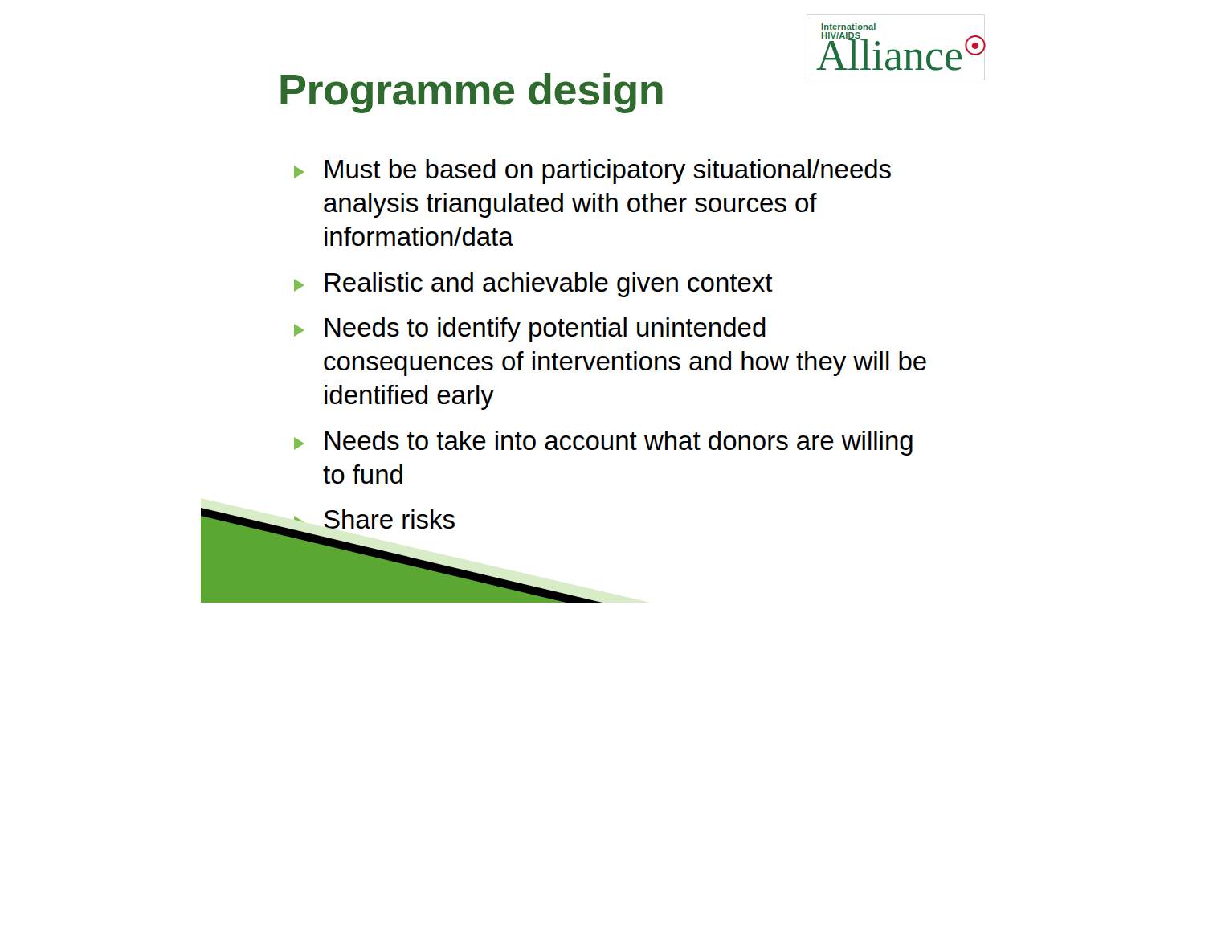International HIV/AIDS
Alliance⦿
Programme design
Must be based on participatory situational/needs analysis triangulated with other sources of information/data
Realistic and achievable given context
Needs to identify potential unintended consequences of interventions and how they will be identified early
Needs to take into account what donors are willing to fund
Share risks